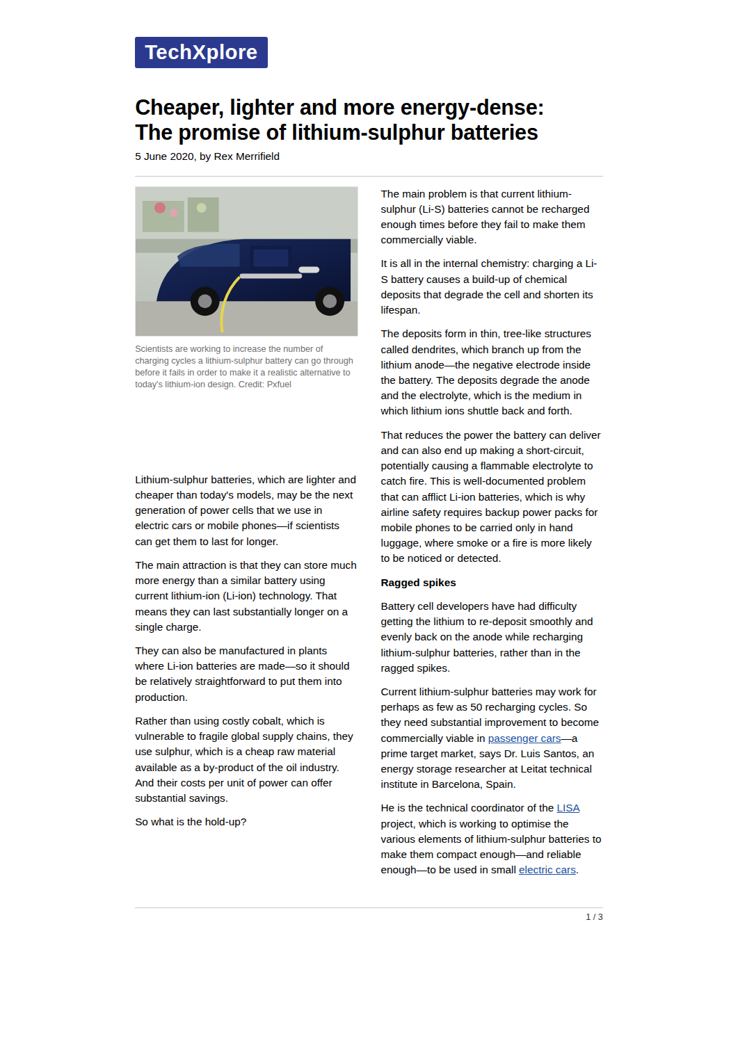TechXplore
Cheaper, lighter and more energy-dense:
The promise of lithium-sulphur batteries
5 June 2020, by Rex Merrifield
Scientists are working to increase the number of charging cycles a lithium-sulphur battery can go through before it fails in order to make it a realistic alternative to today's lithium-ion design. Credit: Pxfuel
Lithium-sulphur batteries, which are lighter and cheaper than today's models, may be the next generation of power cells that we use in electric cars or mobile phones—if scientists can get them to last for longer.
The main attraction is that they can store much more energy than a similar battery using current lithium-ion (Li-ion) technology. That means they can last substantially longer on a single charge.
They can also be manufactured in plants where Li-ion batteries are made—so it should be relatively straightforward to put them into production.
Rather than using costly cobalt, which is vulnerable to fragile global supply chains, they use sulphur, which is a cheap raw material available as a by-product of the oil industry. And their costs per unit of power can offer substantial savings.
So what is the hold-up?
The main problem is that current lithium-sulphur (Li-S) batteries cannot be recharged enough times before they fail to make them commercially viable.
It is all in the internal chemistry: charging a Li-S battery causes a build-up of chemical deposits that degrade the cell and shorten its lifespan.
The deposits form in thin, tree-like structures called dendrites, which branch up from the lithium anode—the negative electrode inside the battery. The deposits degrade the anode and the electrolyte, which is the medium in which lithium ions shuttle back and forth.
That reduces the power the battery can deliver and can also end up making a short-circuit, potentially causing a flammable electrolyte to catch fire. This is well-documented problem that can afflict Li-ion batteries, which is why airline safety requires backup power packs for mobile phones to be carried only in hand luggage, where smoke or a fire is more likely to be noticed or detected.
Ragged spikes
Battery cell developers have had difficulty getting the lithium to re-deposit smoothly and evenly back on the anode while recharging lithium-sulphur batteries, rather than in the ragged spikes.
Current lithium-sulphur batteries may work for perhaps as few as 50 recharging cycles. So they need substantial improvement to become commercially viable in passenger cars—a prime target market, says Dr. Luis Santos, an energy storage researcher at Leitat technical institute in Barcelona, Spain.
He is the technical coordinator of the LISA project, which is working to optimise the various elements of lithium-sulphur batteries to make them compact enough—and reliable enough—to be used in small electric cars.
1 / 3